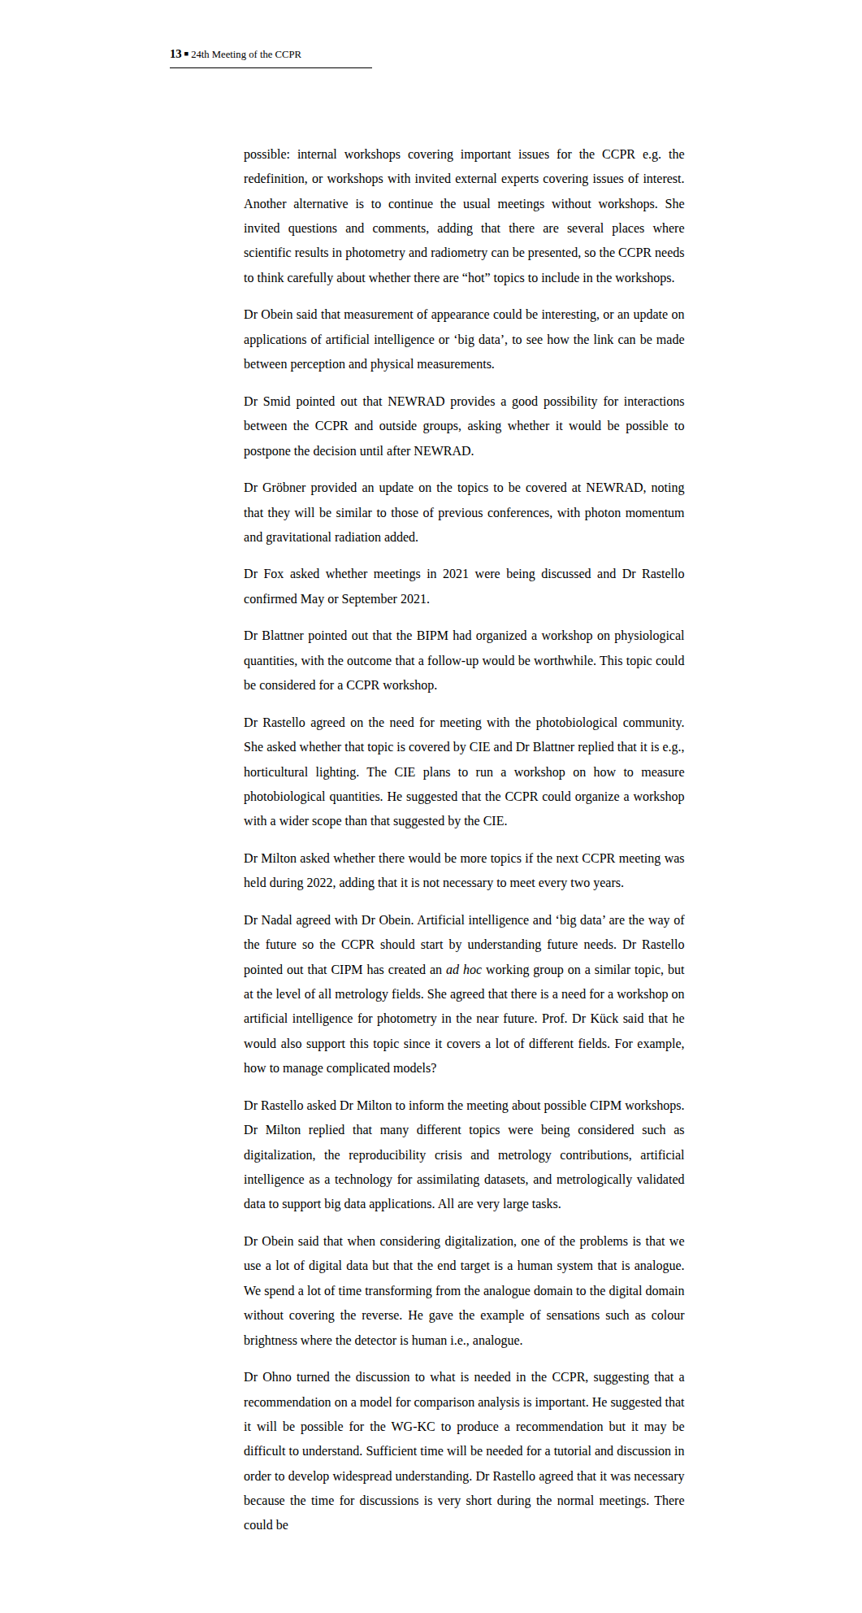13■24th Meeting of the CCPR
possible: internal workshops covering important issues for the CCPR e.g. the redefinition, or workshops with invited external experts covering issues of interest. Another alternative is to continue the usual meetings without workshops. She invited questions and comments, adding that there are several places where scientific results in photometry and radiometry can be presented, so the CCPR needs to think carefully about whether there are “hot” topics to include in the workshops.
Dr Obein said that measurement of appearance could be interesting, or an update on applications of artificial intelligence or ‘big data’, to see how the link can be made between perception and physical measurements.
Dr Smid pointed out that NEWRAD provides a good possibility for interactions between the CCPR and outside groups, asking whether it would be possible to postpone the decision until after NEWRAD.
Dr Gröbner provided an update on the topics to be covered at NEWRAD, noting that they will be similar to those of previous conferences, with photon momentum and gravitational radiation added.
Dr Fox asked whether meetings in 2021 were being discussed and Dr Rastello confirmed May or September 2021.
Dr Blattner pointed out that the BIPM had organized a workshop on physiological quantities, with the outcome that a follow-up would be worthwhile. This topic could be considered for a CCPR workshop.
Dr Rastello agreed on the need for meeting with the photobiological community. She asked whether that topic is covered by CIE and Dr Blattner replied that it is e.g., horticultural lighting. The CIE plans to run a workshop on how to measure photobiological quantities. He suggested that the CCPR could organize a workshop with a wider scope than that suggested by the CIE.
Dr Milton asked whether there would be more topics if the next CCPR meeting was held during 2022, adding that it is not necessary to meet every two years.
Dr Nadal agreed with Dr Obein. Artificial intelligence and ‘big data’ are the way of the future so the CCPR should start by understanding future needs. Dr Rastello pointed out that CIPM has created an ad hoc working group on a similar topic, but at the level of all metrology fields. She agreed that there is a need for a workshop on artificial intelligence for photometry in the near future. Prof. Dr Kück said that he would also support this topic since it covers a lot of different fields. For example, how to manage complicated models?
Dr Rastello asked Dr Milton to inform the meeting about possible CIPM workshops. Dr Milton replied that many different topics were being considered such as digitalization, the reproducibility crisis and metrology contributions, artificial intelligence as a technology for assimilating datasets, and metrologically validated data to support big data applications. All are very large tasks.
Dr Obein said that when considering digitalization, one of the problems is that we use a lot of digital data but that the end target is a human system that is analogue. We spend a lot of time transforming from the analogue domain to the digital domain without covering the reverse. He gave the example of sensations such as colour brightness where the detector is human i.e., analogue.
Dr Ohno turned the discussion to what is needed in the CCPR, suggesting that a recommendation on a model for comparison analysis is important. He suggested that it will be possible for the WG-KC to produce a recommendation but it may be difficult to understand. Sufficient time will be needed for a tutorial and discussion in order to develop widespread understanding. Dr Rastello agreed that it was necessary because the time for discussions is very short during the normal meetings. There could be